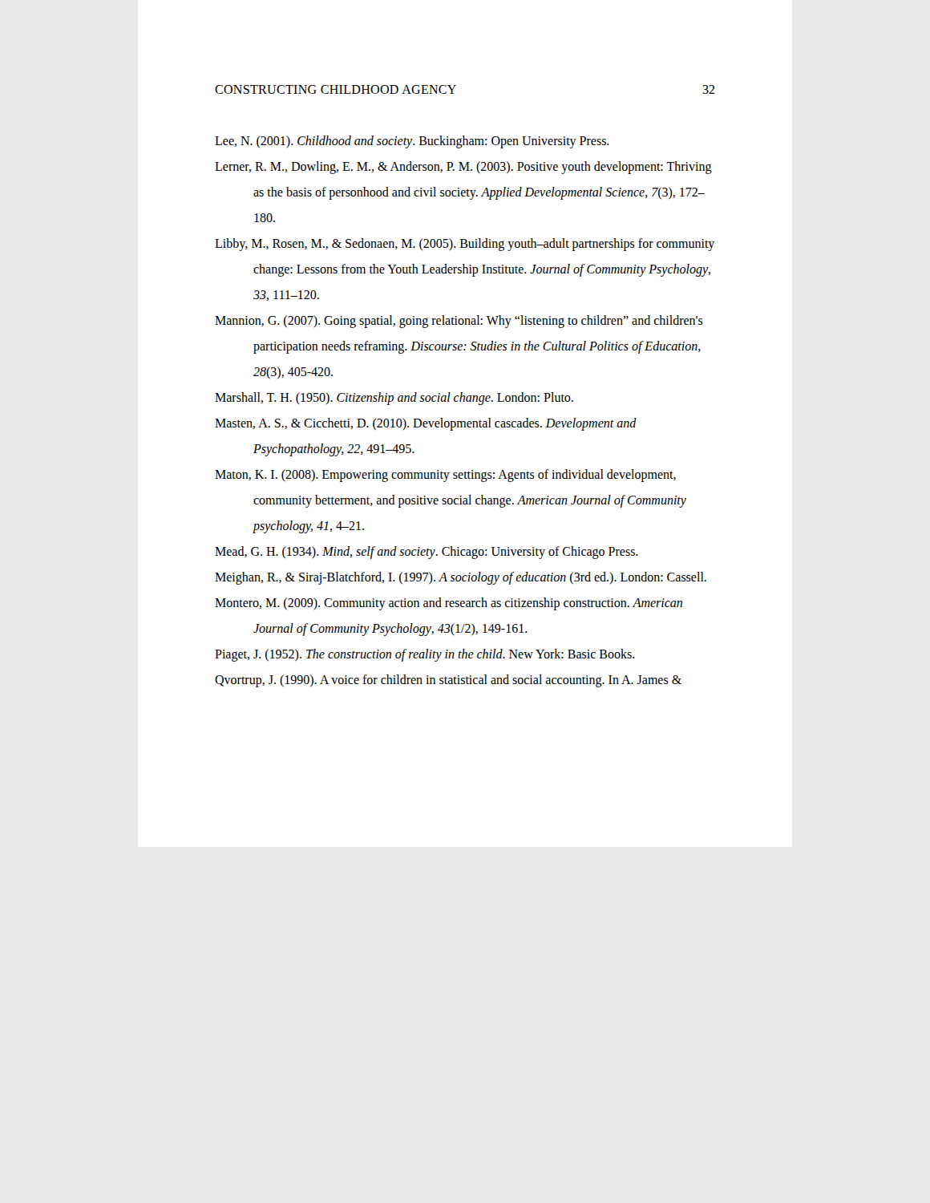Constructing Childhood Agency 32
Lee, N. (2001). Childhood and society. Buckingham: Open University Press.
Lerner, R. M., Dowling, E. M., & Anderson, P. M. (2003). Positive youth development: Thriving as the basis of personhood and civil society. Applied Developmental Science, 7(3), 172–180.
Libby, M., Rosen, M., & Sedonaen, M. (2005). Building youth–adult partnerships for community change: Lessons from the Youth Leadership Institute. Journal of Community Psychology, 33, 111–120.
Mannion, G. (2007). Going spatial, going relational: Why “listening to children” and children's participation needs reframing. Discourse: Studies in the Cultural Politics of Education, 28(3), 405-420.
Marshall, T. H. (1950). Citizenship and social change. London: Pluto.
Masten, A. S., & Cicchetti, D. (2010). Developmental cascades. Development and Psychopathology, 22, 491–495.
Maton, K. I. (2008). Empowering community settings: Agents of individual development, community betterment, and positive social change. American Journal of Community psychology, 41, 4–21.
Mead, G. H. (1934). Mind, self and society. Chicago: University of Chicago Press.
Meighan, R., & Siraj-Blatchford, I. (1997). A sociology of education (3rd ed.). London: Cassell.
Montero, M. (2009). Community action and research as citizenship construction. American Journal of Community Psychology, 43(1/2), 149-161.
Piaget, J. (1952). The construction of reality in the child. New York: Basic Books.
Qvortrup, J. (1990). A voice for children in statistical and social accounting. In A. James &